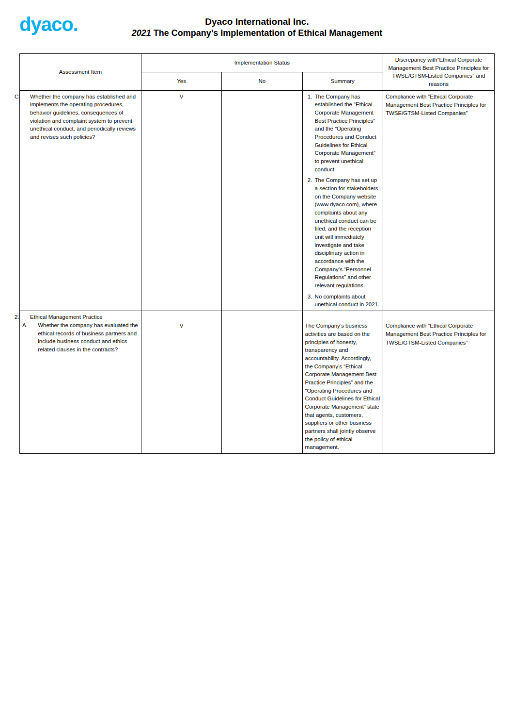dyaco.
Dyaco International Inc.
2021 The Company’s Implementation of Ethical Management
| Assessment Item | Implementation Status | Discrepancy with”Ethical Corporate Management Best Practice Principles for TWSE/GTSM-Listed Companies” and reasons |
| --- | --- | --- |
| Yes | No | Summary |
| C. Whether the company has established and implements the operating procedures, behavior guidelines, consequences of violation and complaint system to prevent unethical conduct, and periodically reviews and revises such policies? | V | | The Company has established the “Ethical Corporate Management Best Practice Principles” and the “Operating Procedures and Conduct Guidelines for Ethical Corporate Management” to prevent unethical conduct. The Company has set up a section for stakeholders on the Company website (www.dyaco.com), where complaints about any unethical conduct can be filed, and the reception unit will immediately investigate and take disciplinary action in accordance with the Company’s “Personnel Regulations” and other relevant regulations. No complaints about unethical conduct in 2021. | Compliance with ”Ethical Corporate Management Best Practice Principles for TWSE/GTSM-Listed Companies” |
| 2. Ethical Management Practice A. Whether the company has evaluated the ethical records of business partners and include business conduct and ethics related clauses in the contracts? | V | | The Company’s business activities are based on the principles of honesty, transparency and accountability. Accordingly, the Company’s “Ethical Corporate Management Best Practice Principles” and the “Operating Procedures and Conduct Guidelines for Ethical Corporate Management” state that agents, customers, suppliers or other business partners shall jointly observe the policy of ethical management. | Compliance with ”Ethical Corporate Management Best Practice Principles for TWSE/GTSM-Listed Companies” |